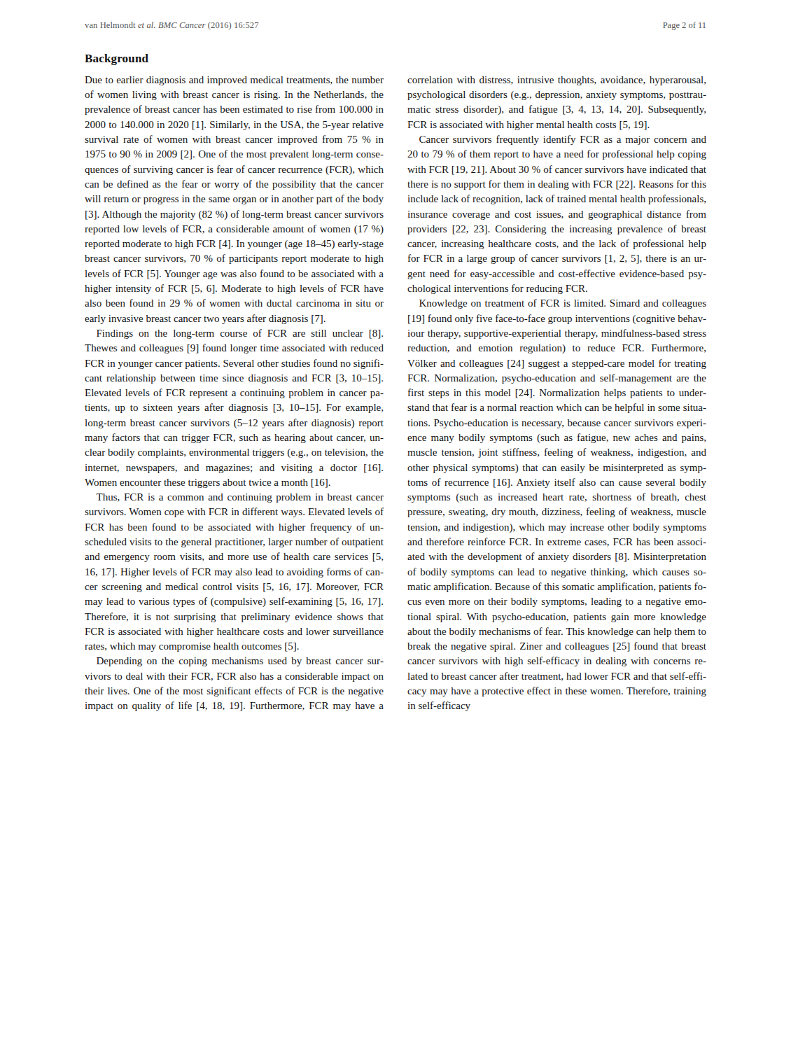van Helmondt et al. BMC Cancer (2016) 16:527
Page 2 of 11
Background
Due to earlier diagnosis and improved medical treatments, the number of women living with breast cancer is rising. In the Netherlands, the prevalence of breast cancer has been estimated to rise from 100.000 in 2000 to 140.000 in 2020 [1]. Similarly, in the USA, the 5-year relative survival rate of women with breast cancer improved from 75 % in 1975 to 90 % in 2009 [2]. One of the most prevalent long-term consequences of surviving cancer is fear of cancer recurrence (FCR), which can be defined as the fear or worry of the possibility that the cancer will return or progress in the same organ or in another part of the body [3]. Although the majority (82 %) of long-term breast cancer survivors reported low levels of FCR, a considerable amount of women (17 %) reported moderate to high FCR [4]. In younger (age 18–45) early-stage breast cancer survivors, 70 % of participants report moderate to high levels of FCR [5]. Younger age was also found to be associated with a higher intensity of FCR [5, 6]. Moderate to high levels of FCR have also been found in 29 % of women with ductal carcinoma in situ or early invasive breast cancer two years after diagnosis [7].
Findings on the long-term course of FCR are still unclear [8]. Thewes and colleagues [9] found longer time associated with reduced FCR in younger cancer patients. Several other studies found no significant relationship between time since diagnosis and FCR [3, 10–15]. Elevated levels of FCR represent a continuing problem in cancer patients, up to sixteen years after diagnosis [3, 10–15]. For example, long-term breast cancer survivors (5–12 years after diagnosis) report many factors that can trigger FCR, such as hearing about cancer, unclear bodily complaints, environmental triggers (e.g., on television, the internet, newspapers, and magazines; and visiting a doctor [16]. Women encounter these triggers about twice a month [16].
Thus, FCR is a common and continuing problem in breast cancer survivors. Women cope with FCR in different ways. Elevated levels of FCR has been found to be associated with higher frequency of unscheduled visits to the general practitioner, larger number of outpatient and emergency room visits, and more use of health care services [5, 16, 17]. Higher levels of FCR may also lead to avoiding forms of cancer screening and medical control visits [5, 16, 17]. Moreover, FCR may lead to various types of (compulsive) self-examining [5, 16, 17]. Therefore, it is not surprising that preliminary evidence shows that FCR is associated with higher healthcare costs and lower surveillance rates, which may compromise health outcomes [5].
Depending on the coping mechanisms used by breast cancer survivors to deal with their FCR, FCR also has a considerable impact on their lives. One of the most significant effects of FCR is the negative impact on quality of life [4, 18, 19]. Furthermore, FCR may have a correlation with distress, intrusive thoughts, avoidance, hyperarousal, psychological disorders (e.g., depression, anxiety symptoms, posttraumatic stress disorder), and fatigue [3, 4, 13, 14, 20]. Subsequently, FCR is associated with higher mental health costs [5, 19].
Cancer survivors frequently identify FCR as a major concern and 20 to 79 % of them report to have a need for professional help coping with FCR [19, 21]. About 30 % of cancer survivors have indicated that there is no support for them in dealing with FCR [22]. Reasons for this include lack of recognition, lack of trained mental health professionals, insurance coverage and cost issues, and geographical distance from providers [22, 23]. Considering the increasing prevalence of breast cancer, increasing healthcare costs, and the lack of professional help for FCR in a large group of cancer survivors [1, 2, 5], there is an urgent need for easy-accessible and cost-effective evidence-based psychological interventions for reducing FCR.
Knowledge on treatment of FCR is limited. Simard and colleagues [19] found only five face-to-face group interventions (cognitive behaviour therapy, supportive-experiential therapy, mindfulness-based stress reduction, and emotion regulation) to reduce FCR. Furthermore, Völker and colleagues [24] suggest a stepped-care model for treating FCR. Normalization, psycho-education and self-management are the first steps in this model [24]. Normalization helps patients to understand that fear is a normal reaction which can be helpful in some situations. Psycho-education is necessary, because cancer survivors experience many bodily symptoms (such as fatigue, new aches and pains, muscle tension, joint stiffness, feeling of weakness, indigestion, and other physical symptoms) that can easily be misinterpreted as symptoms of recurrence [16]. Anxiety itself also can cause several bodily symptoms (such as increased heart rate, shortness of breath, chest pressure, sweating, dry mouth, dizziness, feeling of weakness, muscle tension, and indigestion), which may increase other bodily symptoms and therefore reinforce FCR. In extreme cases, FCR has been associated with the development of anxiety disorders [8]. Misinterpretation of bodily symptoms can lead to negative thinking, which causes somatic amplification. Because of this somatic amplification, patients focus even more on their bodily symptoms, leading to a negative emotional spiral. With psycho-education, patients gain more knowledge about the bodily mechanisms of fear. This knowledge can help them to break the negative spiral. Ziner and colleagues [25] found that breast cancer survivors with high self-efficacy in dealing with concerns related to breast cancer after treatment, had lower FCR and that self-efficacy may have a protective effect in these women. Therefore, training in self-efficacy